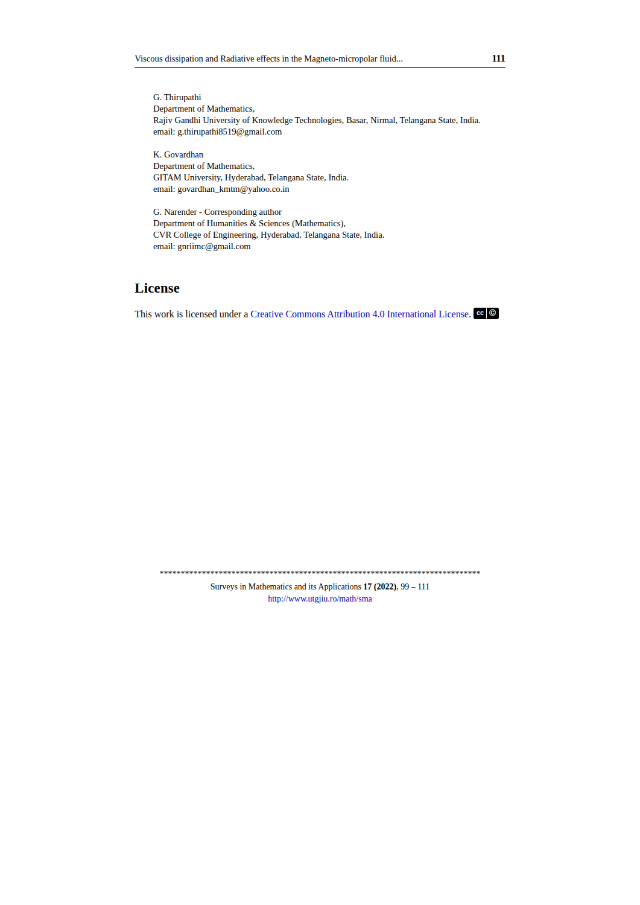Viscous dissipation and Radiative effects in the Magneto-micropolar fluid... 111
G. Thirupathi
Department of Mathematics,
Rajiv Gandhi University of Knowledge Technologies, Basar, Nirmal, Telangana State, India.
email: g.thirupathi8519@gmail.com
K. Govardhan
Department of Mathematics,
GITAM University, Hyderabad, Telangana State, India.
email: govardhan_kmtm@yahoo.co.in
G. Narender - Corresponding author
Department of Humanities & Sciences (Mathematics),
CVR College of Engineering, Hyderabad, Telangana State, India.
email: gnriimc@gmail.com
License
This work is licensed under a Creative Commons Attribution 4.0 International License.ccⒸ
****************************************************************************
Surveys in Mathematics and its Applications 17 (2022), 99 – 111
http://www.utgjiu.ro/math/sma